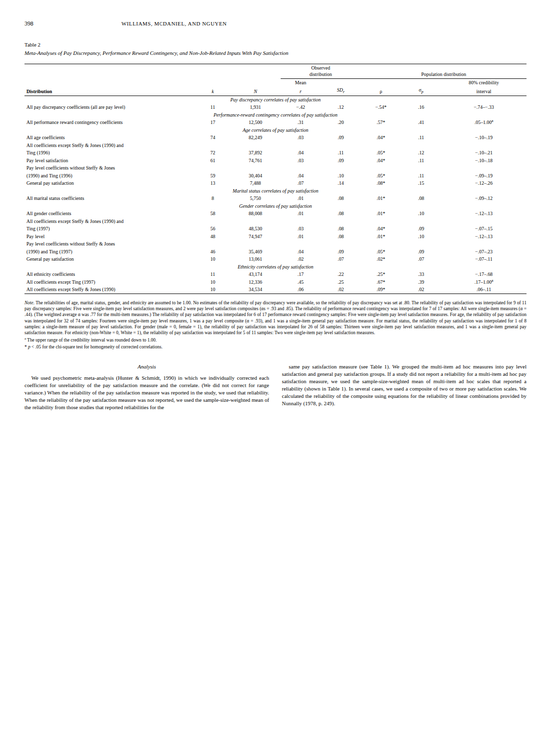398 WILLIAMS, MCDANIEL, AND NGUYEN
Table 2
Meta-Analyses of Pay Discrepancy, Performance Reward Contingency, and Non-Job-Related Inputs With Pay Satisfaction
| | | | Observed distribution | Population distribution |
| --- | --- | --- | --- | --- |
| | | | Mean | | | | 80% credibility |
| Distribution | k | N | r | SD r | ρ | σ p | interval |
| Pay discrepancy correlates of pay satisfaction |
| All pay discrepancy coefficients (all are pay level) | 11 | 1,931 | −.42 | .12 | −.54* | .16 | −.74–−.33 |
| Performance-reward contingency correlates of pay satisfaction |
| All performance reward contingency coefficients | 17 | 12,500 | .31 | .20 | .57* | .41 | .05–1.00 a |
| Age correlates of pay satisfaction |
| All age coefficients | 74 | 82,249 | .03 | .09 | .04* | .11 | −.10–.19 |
| All coefficients except Steffy & Jones (1990) and | | | | | | | |
| Ting (1996) | 72 | 37,892 | .04 | .11 | .05* | .12 | −.10–.21 |
| Pay level satisfaction | 61 | 74,761 | .03 | .09 | .04* | .11 | −.10–.18 |
| Pay level coefficients without Steffy & Jones | | | | | | | |
| (1990) and Ting (1996) | 59 | 30,404 | .04 | .10 | .05* | .11 | −.09–.19 |
| General pay satisfaction | 13 | 7,488 | .07 | .14 | .08* | .15 | −.12–.26 |
| Marital status correlates of pay satisfaction |
| All marital status coefficients | 8 | 5,750 | .01 | .08 | .01* | .08 | −.09–.12 |
| Gender correlates of pay satisfaction |
| All gender coefficients | 58 | 88,008 | .01 | .08 | .01* | .10 | −.12–.13 |
| All coefficients except Steffy & Jones (1990) and | | | | | | | |
| Ting (1997) | 56 | 48,530 | .03 | .08 | .04* | .09 | −.07–.15 |
| Pay level | 48 | 74,947 | .01 | .08 | .01* | .10 | −.12–.13 |
| Pay level coefficients without Steffy & Jones | | | | | | | |
| (1990) and Ting (1997) | 46 | 35,469 | .04 | .09 | .05* | .09 | −.07–.23 |
| General pay satisfaction | 10 | 13,061 | .02 | .07 | .02* | .07 | −.07–.11 |
| Ethnicity correlates of pay satisfaction |
| All ethnicity coefficients | 11 | 43,174 | .17 | .22 | .25* | .33 | −.17–.68 |
| All coefficients except Ting (1997) | 10 | 12,336 | .45 | .25 | .67* | .39 | .17–1.00 a |
| All coefficients except Steffy & Jones (1990) | 10 | 34,534 | .06 | .02 | .09* | .02 | .06–.11 |
Note. The reliabilities of age, marital status, gender, and ethnicity are assumed to be 1.00. No estimates of the reliability of pay discrepancy were available, so the reliability of pay discrepancy was set at .80. The reliability of pay satisfaction was interpolated for 9 of 11 pay discrepancy samples: Five were single-item pay level satisfaction measures, and 2 were pay level satisfaction composites (αs = .93 and .85). The reliability of performance reward contingency was interpolated for 7 of 17 samples: All were single-item measures (α = .44). (The weighted average α was .77 for the multi-item measures.) The reliability of pay satisfaction was interpolated for 6 of 17 performance reward contingency samples: Five were single-item pay level satisfaction measures. For age, the reliability of pay satisfaction was interpolated for 32 of 74 samples: Fourteen were single-item pay level measures, 1 was a pay level composite (α = .93), and 1 was a single-item general pay satisfaction measure. For marital status, the reliability of pay satisfaction was interpolated for 1 of 8 samples: a single-item measure of pay level satisfaction. For gender (male = 0, female = 1), the reliability of pay satisfaction was interpolated for 26 of 58 samples: Thirteen were single-item pay level satisfaction measures, and 1 was a single-item general pay satisfaction measure. For ethnicity (non-White = 0, White = 1), the reliability of pay satisfaction was interpolated for 5 of 11 samples: Two were single-item pay level satisfaction measures.
a The upper range of the credibility interval was rounded down to 1.00.
* p < .05 for the chi-square test for homogeneity of corrected correlations.
Analysis
We used psychometric meta-analysis (Hunter & Schmidt, 1990) in which we individually corrected each coefficient for unreliability of the pay satisfaction measure and the correlate. (We did not correct for range variance.) When the reliability of the pay satisfaction measure was reported in the study, we used that reliability. When the reliability of the pay satisfaction measure was not reported, we used the sample-size-weighted mean of the reliability from those studies that reported reliabilities for the
same pay satisfaction measure (see Table 1). We grouped the multi-item ad hoc measures into pay level satisfaction and general pay satisfaction groups. If a study did not report a reliability for a multi-item ad hoc pay satisfaction measure, we used the sample-size-weighted mean of multi-item ad hoc scales that reported a reliability (shown in Table 1). In several cases, we used a composite of two or more pay satisfaction scales. We calculated the reliability of the composite using equations for the reliability of linear combinations provided by Nunnally (1978, p. 249).